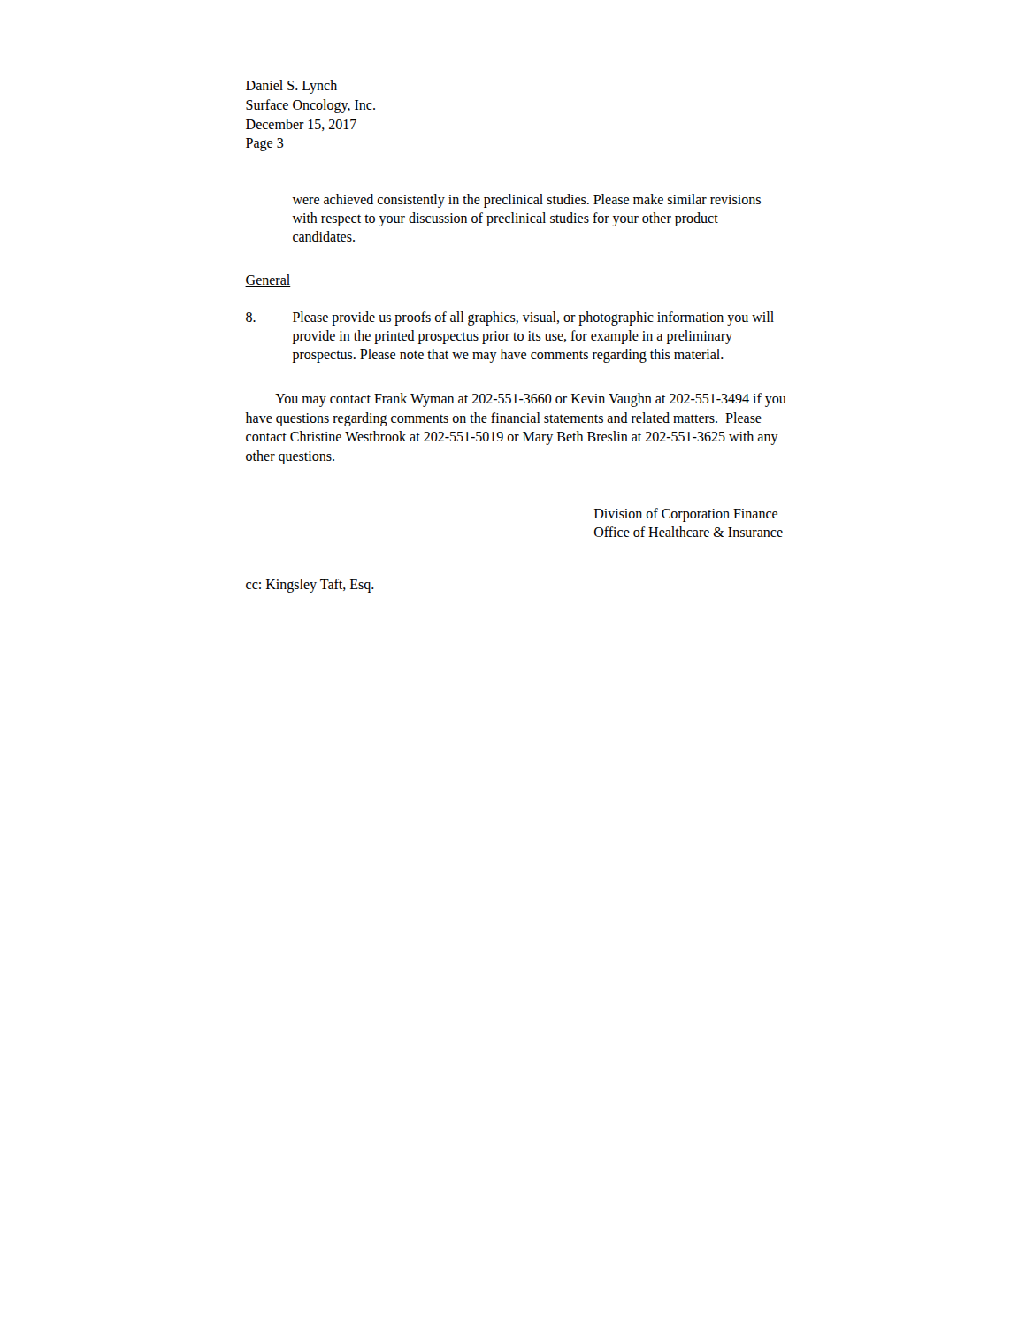Daniel S. Lynch
Surface Oncology, Inc.
December 15, 2017
Page 3
were achieved consistently in the preclinical studies. Please make similar revisions with respect to your discussion of preclinical studies for your other product candidates.
General
8.
Please provide us proofs of all graphics, visual, or photographic information you will provide in the printed prospectus prior to its use, for example in a preliminary prospectus. Please note that we may have comments regarding this material.
You may contact Frank Wyman at 202-551-3660 or Kevin Vaughn at 202-551-3494 if you have questions regarding comments on the financial statements and related matters. Please contact Christine Westbrook at 202-551-5019 or Mary Beth Breslin at 202-551-3625 with any other questions.
Division of Corporation Finance
Office of Healthcare & Insurance
cc: Kingsley Taft, Esq.